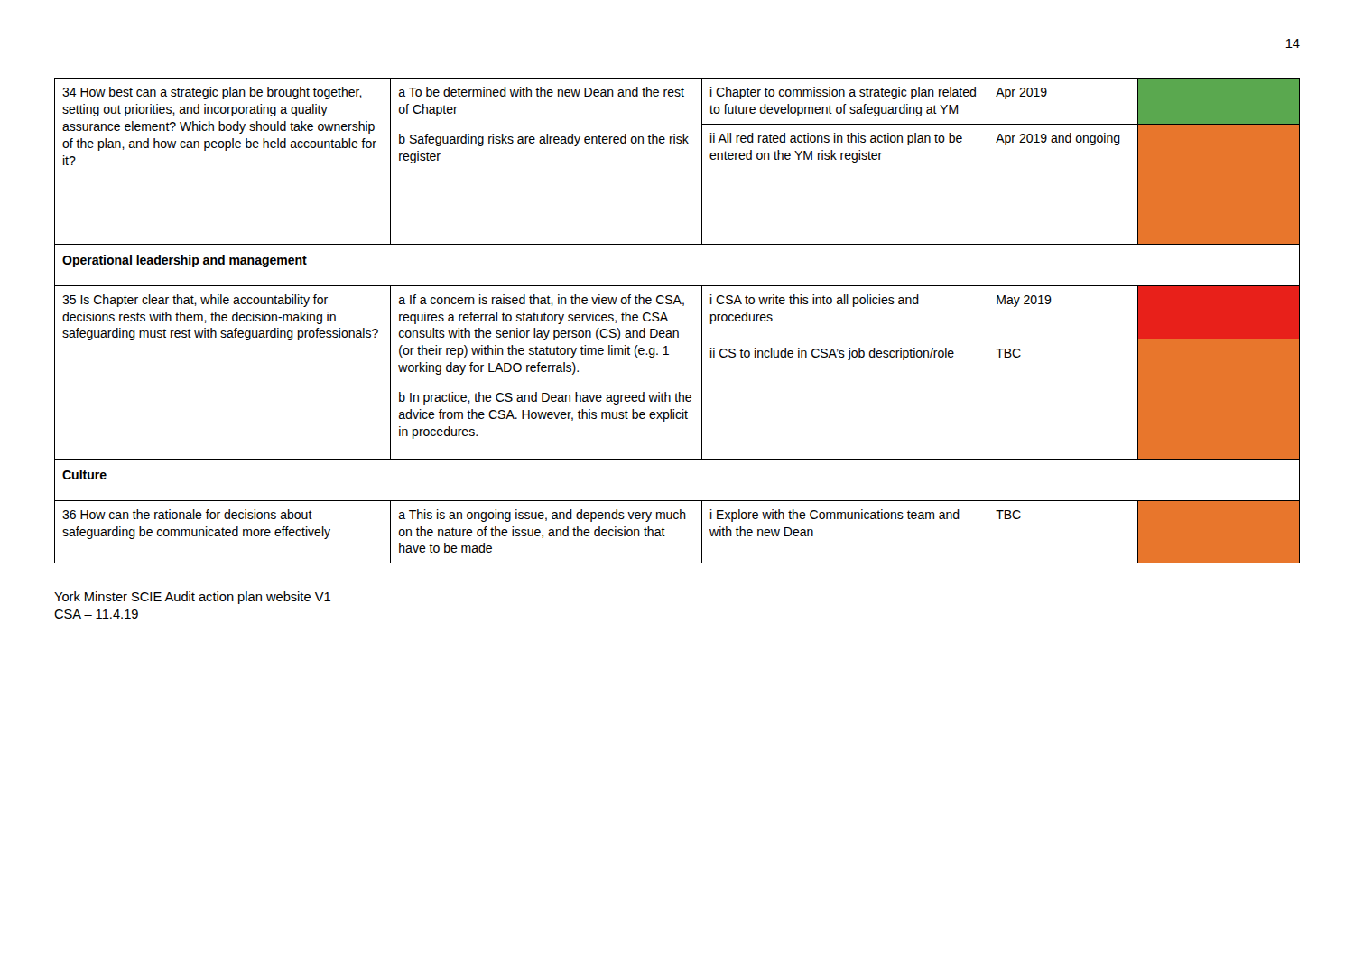14
| 34 How best can a strategic plan be brought together, setting out priorities, and incorporating a quality assurance element? Which body should take ownership of the plan, and how can people be held accountable for it? | a To be determined with the new Dean and the rest of Chapter b Safeguarding risks are already entered on the risk register | i Chapter to commission a strategic plan related to future development of safeguarding at YM | Apr 2019 | |
| ii All red rated actions in this action plan to be entered on the YM risk register | Apr 2019 and ongoing | |
| Operational leadership and management |
| 35 Is Chapter clear that, while accountability for decisions rests with them, the decision-making in safeguarding must rest with safeguarding professionals? | a If a concern is raised that, in the view of the CSA, requires a referral to statutory services, the CSA consults with the senior lay person (CS) and Dean (or their rep) within the statutory time limit (e.g. 1 working day for LADO referrals). b In practice, the CS and Dean have agreed with the advice from the CSA. However, this must be explicit in procedures. | i CSA to write this into all policies and procedures | May 2019 | |
| ii CS to include in CSA’s job description/role | TBC | |
| Culture |
| 36 How can the rationale for decisions about safeguarding be communicated more effectively | a This is an ongoing issue, and depends very much on the nature of the issue, and the decision that have to be made | i Explore with the Communications team and with the new Dean | TBC | |
York Minster SCIE Audit action plan website V1
CSA – 11.4.19